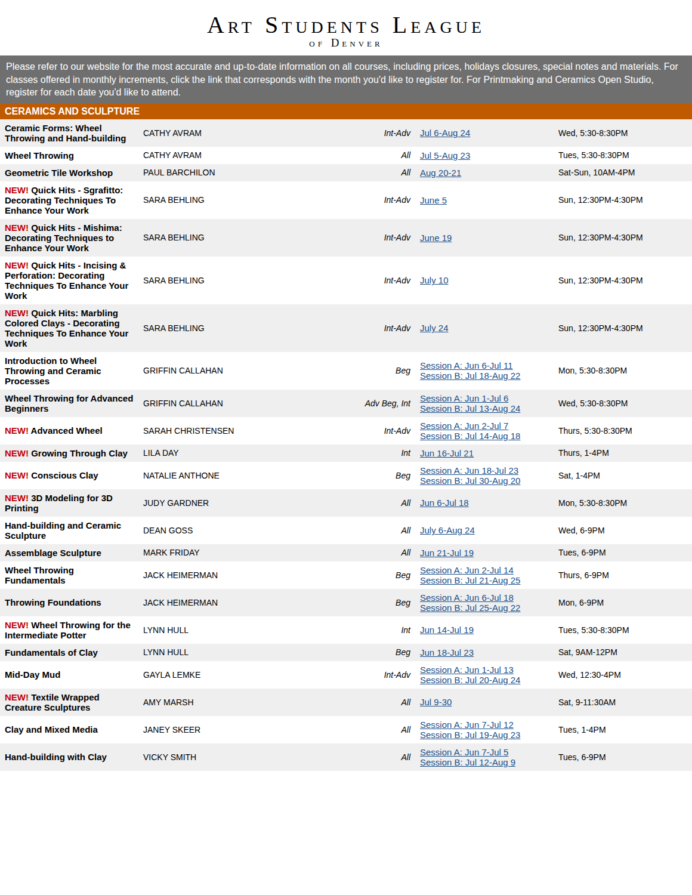Art Students League
of Denver
Please refer to our website for the most accurate and up-to-date information on all courses, including prices, holidays closures, special notes and materials. For classes offered in monthly increments, click the link that corresponds with the month you'd like to register for. For Printmaking and Ceramics Open Studio, register for each date you'd like to attend.
| CERAMICS AND SCULPTURE |
| Ceramic Forms: Wheel Throwing and Hand-building | CATHY AVRAM | Int-Adv | Jul 6-Aug 24 | Wed, 5:30-8:30PM |
| Wheel Throwing | CATHY AVRAM | All | Jul 5-Aug 23 | Tues, 5:30-8:30PM |
| Geometric Tile Workshop | PAUL BARCHILON | All | Aug 20-21 | Sat-Sun, 10AM-4PM |
| NEW! Quick Hits - Sgrafitto: Decorating Techniques To Enhance Your Work | SARA BEHLING | Int-Adv | June 5 | Sun, 12:30PM-4:30PM |
| NEW! Quick Hits - Mishima: Decorating Techniques to Enhance Your Work | SARA BEHLING | Int-Adv | June 19 | Sun, 12:30PM-4:30PM |
| NEW! Quick Hits - Incising & Perforation: Decorating Techniques To Enhance Your Work | SARA BEHLING | Int-Adv | July 10 | Sun, 12:30PM-4:30PM |
| NEW! Quick Hits: Marbling Colored Clays - Decorating Techniques To Enhance Your Work | SARA BEHLING | Int-Adv | July 24 | Sun, 12:30PM-4:30PM |
| Introduction to Wheel Throwing and Ceramic Processes | GRIFFIN CALLAHAN | Beg | Session A: Jun 6-Jul 11 Session B: Jul 18-Aug 22 | Mon, 5:30-8:30PM |
| Wheel Throwing for Advanced Beginners | GRIFFIN CALLAHAN | Adv Beg, Int | Session A: Jun 1-Jul 6 Session B: Jul 13-Aug 24 | Wed, 5:30-8:30PM |
| NEW! Advanced Wheel | SARAH CHRISTENSEN | Int-Adv | Session A: Jun 2-Jul 7 Session B: Jul 14-Aug 18 | Thurs, 5:30-8:30PM |
| NEW! Growing Through Clay | LILA DAY | Int | Jun 16-Jul 21 | Thurs, 1-4PM |
| NEW! Conscious Clay | NATALIE ANTHONE | Beg | Session A: Jun 18-Jul 23 Session B: Jul 30-Aug 20 | Sat, 1-4PM |
| NEW! 3D Modeling for 3D Printing | JUDY GARDNER | All | Jun 6-Jul 18 | Mon, 5:30-8:30PM |
| Hand-building and Ceramic Sculpture | DEAN GOSS | All | July 6-Aug 24 | Wed, 6-9PM |
| Assemblage Sculpture | MARK FRIDAY | All | Jun 21-Jul 19 | Tues, 6-9PM |
| Wheel Throwing Fundamentals | JACK HEIMERMAN | Beg | Session A: Jun 2-Jul 14 Session B: Jul 21-Aug 25 | Thurs, 6-9PM |
| Throwing Foundations | JACK HEIMERMAN | Beg | Session A: Jun 6-Jul 18 Session B: Jul 25-Aug 22 | Mon, 6-9PM |
| NEW! Wheel Throwing for the Intermediate Potter | LYNN HULL | Int | Jun 14-Jul 19 | Tues, 5:30-8:30PM |
| Fundamentals of Clay | LYNN HULL | Beg | Jun 18-Jul 23 | Sat, 9AM-12PM |
| Mid-Day Mud | GAYLA LEMKE | Int-Adv | Session A: Jun 1-Jul 13 Session B: Jul 20-Aug 24 | Wed, 12:30-4PM |
| NEW! Textile Wrapped Creature Sculptures | AMY MARSH | All | Jul 9-30 | Sat, 9-11:30AM |
| Clay and Mixed Media | JANEY SKEER | All | Session A: Jun 7-Jul 12 Session B: Jul 19-Aug 23 | Tues, 1-4PM |
| Hand-building with Clay | VICKY SMITH | All | Session A: Jun 7-Jul 5 Session B: Jul 12-Aug 9 | Tues, 6-9PM |